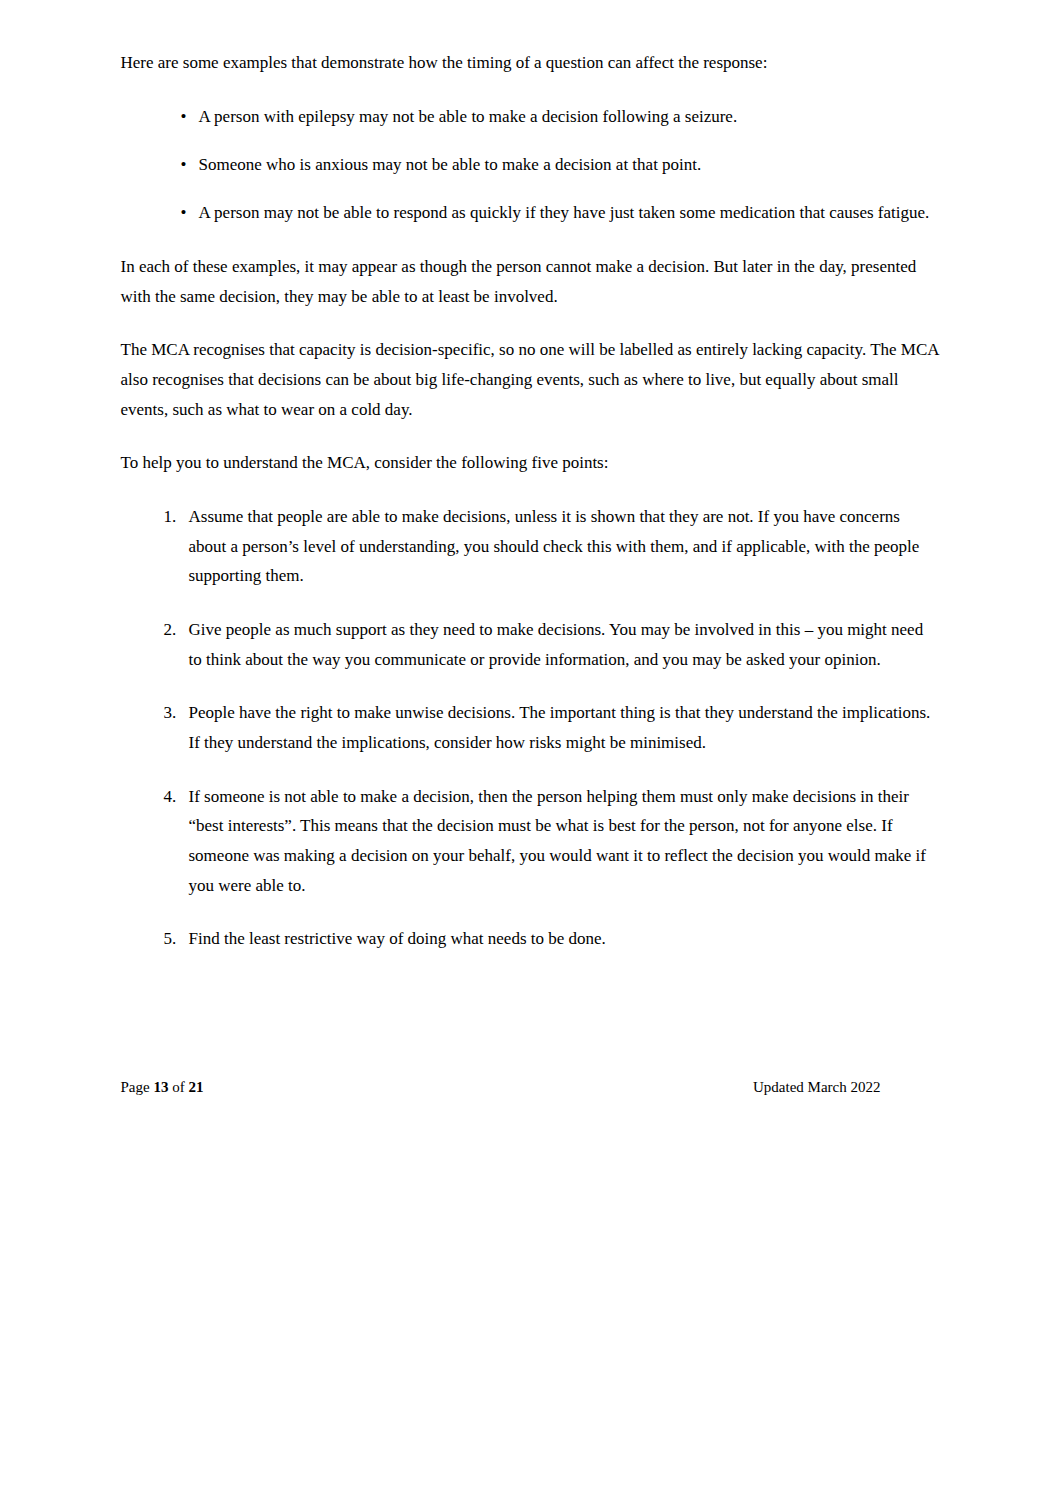Here are some examples that demonstrate how the timing of a question can affect the response:
A person with epilepsy may not be able to make a decision following a seizure.
Someone who is anxious may not be able to make a decision at that point.
A person may not be able to respond as quickly if they have just taken some medication that causes fatigue.
In each of these examples, it may appear as though the person cannot make a decision. But later in the day, presented with the same decision, they may be able to at least be involved.
The MCA recognises that capacity is decision-specific, so no one will be labelled as entirely lacking capacity. The MCA also recognises that decisions can be about big life-changing events, such as where to live, but equally about small events, such as what to wear on a cold day.
To help you to understand the MCA, consider the following five points:
Assume that people are able to make decisions, unless it is shown that they are not. If you have concerns about a person’s level of understanding, you should check this with them, and if applicable, with the people supporting them.
Give people as much support as they need to make decisions. You may be involved in this – you might need to think about the way you communicate or provide information, and you may be asked your opinion.
People have the right to make unwise decisions. The important thing is that they understand the implications. If they understand the implications, consider how risks might be minimised.
If someone is not able to make a decision, then the person helping them must only make decisions in their “best interests”. This means that the decision must be what is best for the person, not for anyone else. If someone was making a decision on your behalf, you would want it to reflect the decision you would make if you were able to.
Find the least restrictive way of doing what needs to be done.
Page 13 of 21 Updated March 2022